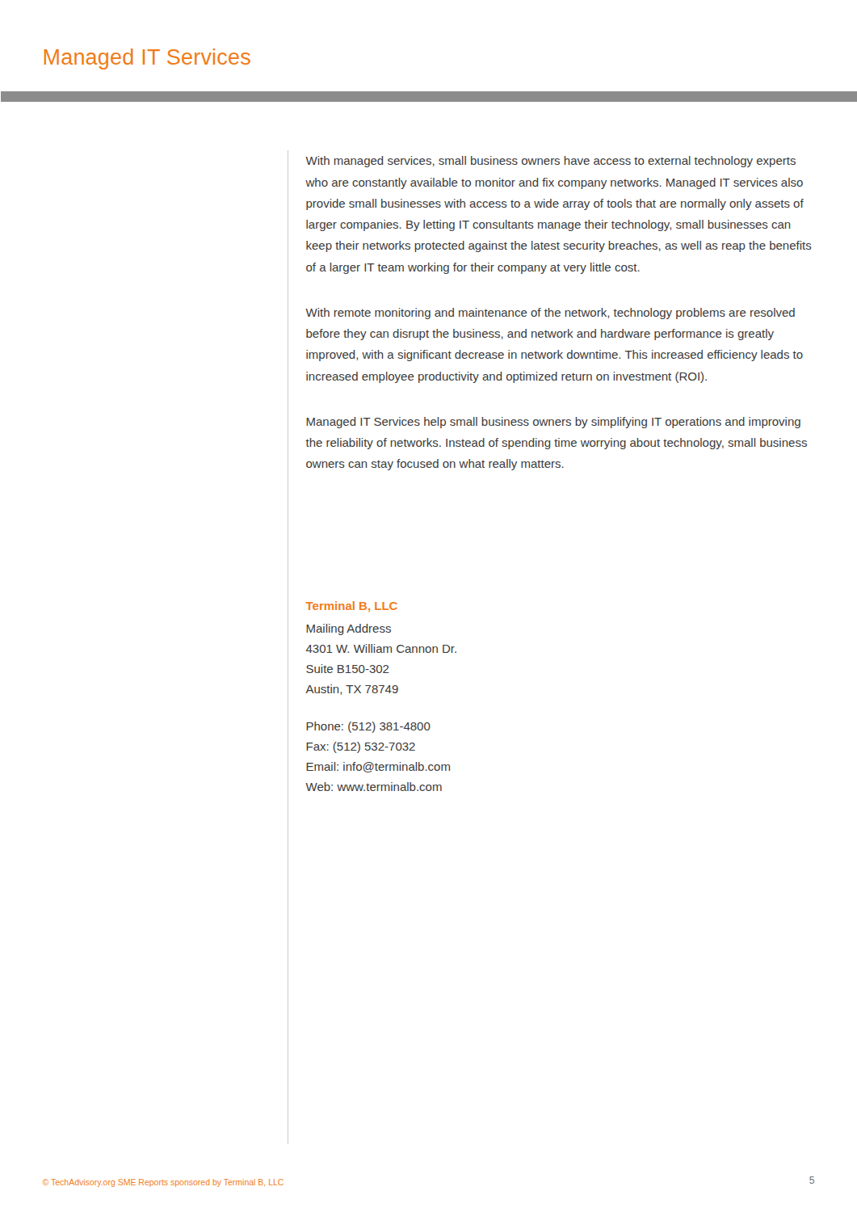Managed IT Services
With managed services, small business owners have access to external technology experts who are constantly available to monitor and fix company networks. Managed IT services also provide small businesses with access to a wide array of tools that are normally only assets of larger companies. By letting IT consultants manage their technology, small businesses can keep their networks protected against the latest security breaches, as well as reap the benefits of a larger IT team working for their company at very little cost.
With remote monitoring and maintenance of the network, technology problems are resolved before they can disrupt the business, and network and hardware performance is greatly improved, with a significant decrease in network downtime. This increased efficiency leads to increased employee productivity and optimized return on investment (ROI).
Managed IT Services help small business owners by simplifying IT operations and improving the reliability of networks. Instead of spending time worrying about technology, small business owners can stay focused on what really matters.
Terminal B, LLC
Mailing Address
4301 W. William Cannon Dr.
Suite B150-302
Austin, TX 78749
Phone: (512) 381-4800
Fax: (512) 532-7032
Email: info@terminalb.com
Web: www.terminalb.com
© TechAdvisory.org SME Reports sponsored by Terminal B, LLC
5